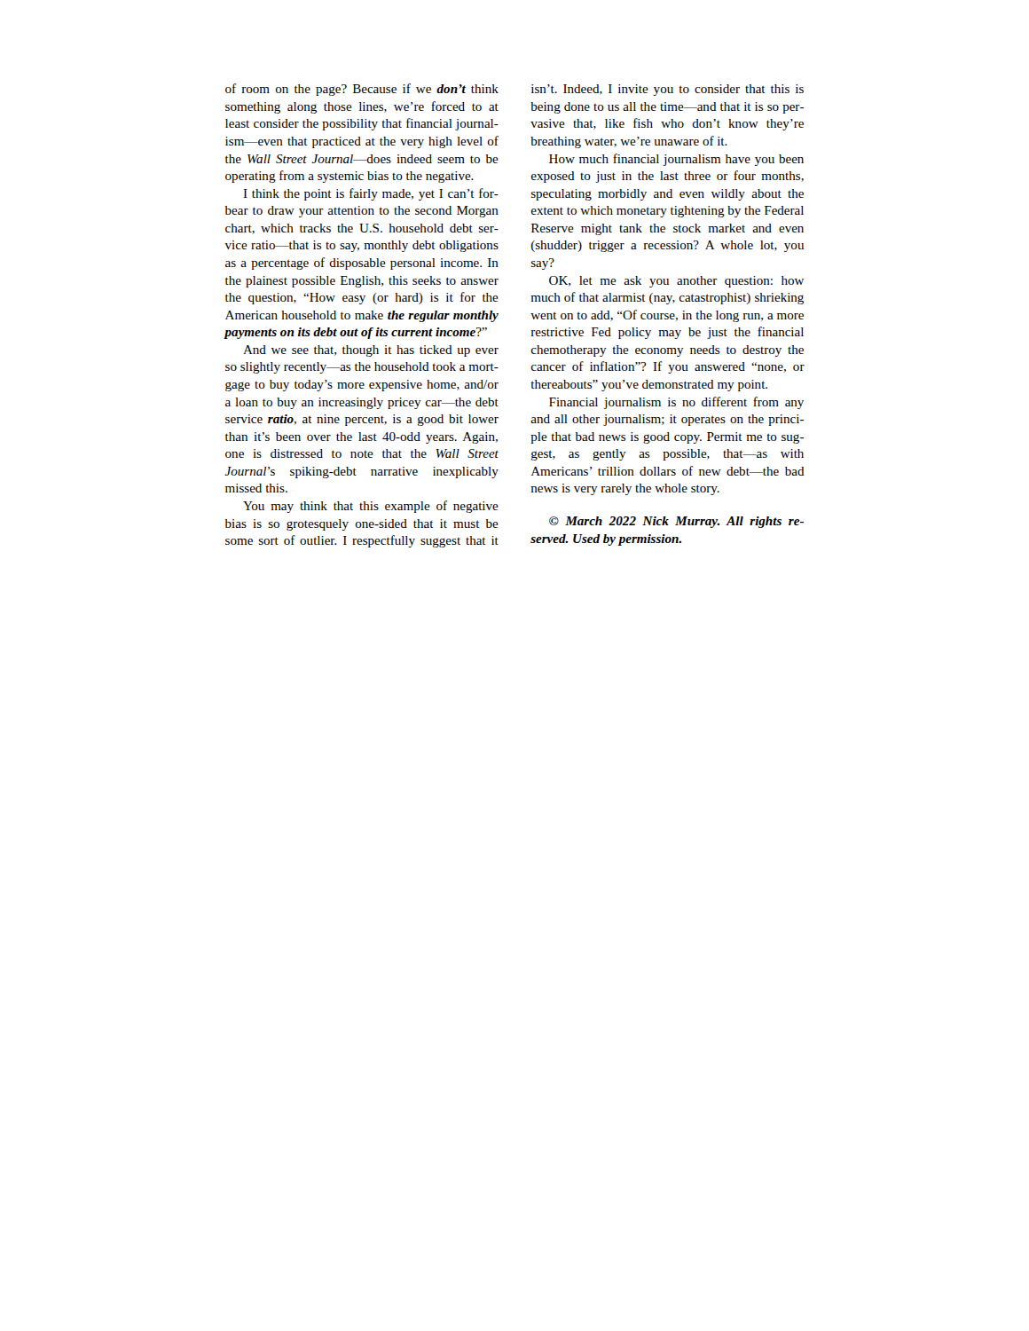of room on the page? Because if we don’t think something along those lines, we’re forced to at least consider the possibility that financial journalism—even that practiced at the very high level of the Wall Street Journal—does indeed seem to be operating from a systemic bias to the negative.
I think the point is fairly made, yet I can’t forbear to draw your attention to the second Morgan chart, which tracks the U.S. household debt service ratio—that is to say, monthly debt obligations as a percentage of disposable personal income. In the plainest possible English, this seeks to answer the question, “How easy (or hard) is it for the American household to make the regular monthly payments on its debt out of its current income?”
And we see that, though it has ticked up ever so slightly recently—as the household took a mortgage to buy today’s more expensive home, and/or a loan to buy an increasingly pricey car—the debt service ratio, at nine percent, is a good bit lower than it’s been over the last 40-odd years. Again, one is distressed to note that the Wall Street Journal’s spiking-debt narrative inexplicably missed this.
You may think that this example of negative bias is so grotesquely one-sided that it must be some sort of outlier. I respectfully suggest that it isn’t. Indeed, I invite you to consider that this is being done to us all the time—and that it is so pervasive that, like fish who don’t know they’re breathing water, we’re unaware of it.
How much financial journalism have you been exposed to just in the last three or four months, speculating morbidly and even wildly about the extent to which monetary tightening by the Federal Reserve might tank the stock market and even (shudder) trigger a recession? A whole lot, you say?
OK, let me ask you another question: how much of that alarmist (nay, catastrophist) shrieking went on to add, “Of course, in the long run, a more restrictive Fed policy may be just the financial chemotherapy the economy needs to destroy the cancer of inflation”? If you answered “none, or thereabouts” you’ve demonstrated my point.
Financial journalism is no different from any and all other journalism; it operates on the principle that bad news is good copy. Permit me to suggest, as gently as possible, that—as with Americans’ trillion dollars of new debt—the bad news is very rarely the whole story.
© March 2022 Nick Murray. All rights reserved. Used by permission.